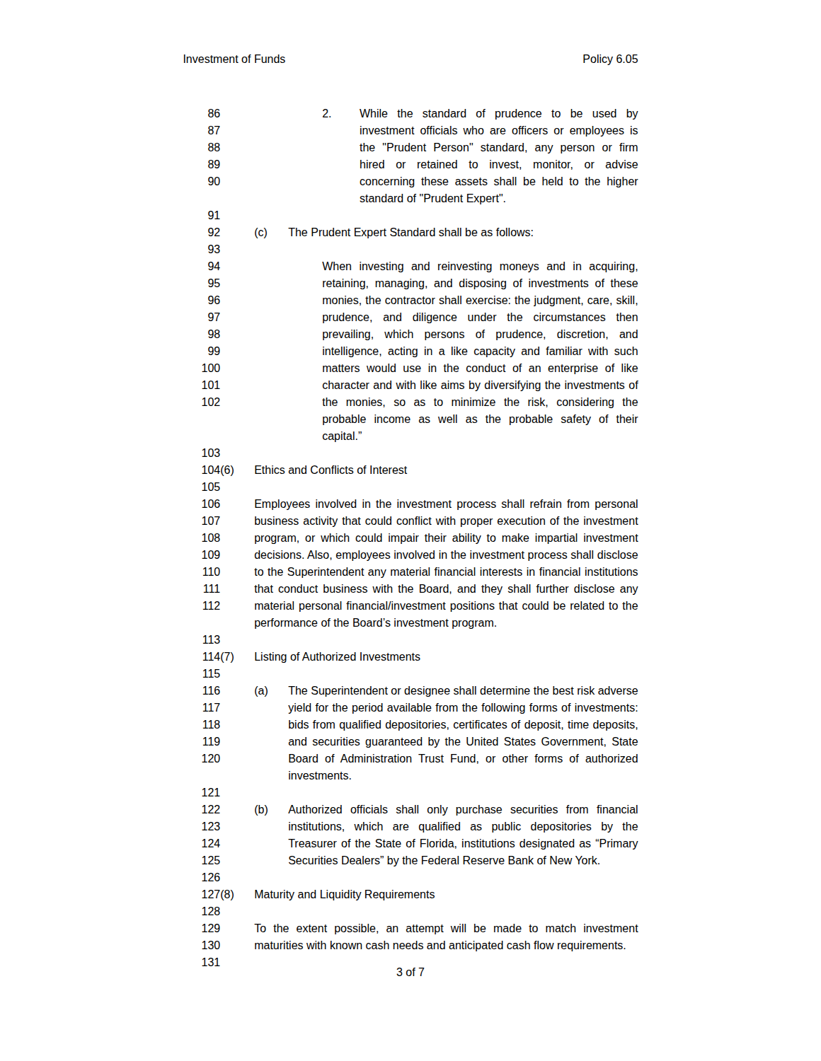Investment of Funds
Policy 6.05
| 86 87 88 89 90 | 2. While the standard of prudence to be used by investment officials who are officers or employees is the "Prudent Person" standard, any person or firm hired or retained to invest, monitor, or advise concerning these assets shall be held to the higher standard of "Prudent Expert". |
| 91 | |
| 92 | (c) The Prudent Expert Standard shall be as follows: |
| 93 | |
| 94 95 96 97 98 99 100 101 102 | When investing and reinvesting moneys and in acquiring, retaining, managing, and disposing of investments of these monies, the contractor shall exercise: the judgment, care, skill, prudence, and diligence under the circumstances then prevailing, which persons of prudence, discretion, and intelligence, acting in a like capacity and familiar with such matters would use in the conduct of an enterprise of like character and with like aims by diversifying the investments of the monies, so as to minimize the risk, considering the probable income as well as the probable safety of their capital.” |
| 103 | |
| 104 | (6) Ethics and Conflicts of Interest |
| 105 | |
| 106 107 108 109 110 111 112 | Employees involved in the investment process shall refrain from personal business activity that could conflict with proper execution of the investment program, or which could impair their ability to make impartial investment decisions. Also, employees involved in the investment process shall disclose to the Superintendent any material financial interests in financial institutions that conduct business with the Board, and they shall further disclose any material personal financial/investment positions that could be related to the performance of the Board’s investment program. |
| 113 | |
| 114 | (7) Listing of Authorized Investments |
| 115 | |
| 116 117 118 119 120 | (a) The Superintendent or designee shall determine the best risk adverse yield for the period available from the following forms of investments: bids from qualified depositories, certificates of deposit, time deposits, and securities guaranteed by the United States Government, State Board of Administration Trust Fund, or other forms of authorized investments. |
| 121 | |
| 122 123 124 125 | (b) Authorized officials shall only purchase securities from financial institutions, which are qualified as public depositories by the Treasurer of the State of Florida, institutions designated as “Primary Securities Dealers” by the Federal Reserve Bank of New York. |
| 126 | |
| 127 | (8) Maturity and Liquidity Requirements |
| 128 | |
| 129 130 | To the extent possible, an attempt will be made to match investment maturities with known cash needs and anticipated cash flow requirements. |
| 131 | |
3 of 7